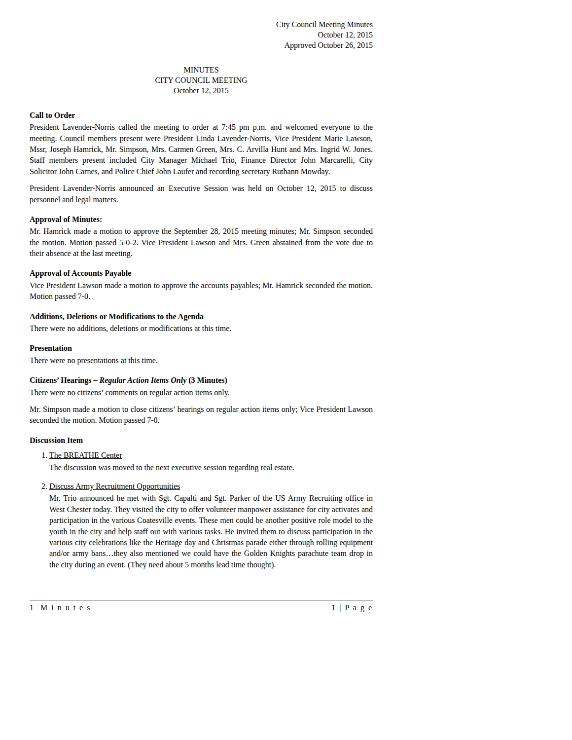City Council Meeting Minutes
October 12, 2015
Approved October 26, 2015
MINUTES
CITY COUNCIL MEETING
October 12, 2015
Call to Order
President Lavender-Norris called the meeting to order at 7:45 pm p.m. and welcomed everyone to the meeting. Council members present were President Linda Lavender-Norris, Vice President Marie Lawson, Mssr, Joseph Hamrick, Mr. Simpson, Mrs. Carmen Green, Mrs. C. Arvilla Hunt and Mrs. Ingrid W. Jones. Staff members present included City Manager Michael Trio, Finance Director John Marcarelli, City Solicitor John Carnes, and Police Chief John Laufer and recording secretary Ruthann Mowday.
President Lavender-Norris announced an Executive Session was held on October 12, 2015 to discuss personnel and legal matters.
Approval of Minutes:
Mr. Hamrick made a motion to approve the September 28, 2015 meeting minutes; Mr. Simpson seconded the motion. Motion passed 5-0-2. Vice President Lawson and Mrs. Green abstained from the vote due to their absence at the last meeting.
Approval of Accounts Payable
Vice President Lawson made a motion to approve the accounts payables; Mr. Hamrick seconded the motion. Motion passed 7-0.
Additions, Deletions or Modifications to the Agenda
There were no additions, deletions or modifications at this time.
Presentation
There were no presentations at this time.
Citizens’ Hearings – Regular Action Items Only (3 Minutes)
There were no citizens’ comments on regular action items only.
Mr. Simpson made a motion to close citizens’ hearings on regular action items only; Vice President Lawson seconded the motion. Motion passed 7-0.
Discussion Item
The BREATHE Center
The discussion was moved to the next executive session regarding real estate.
Discuss Army Recruitment Opportunities
Mr. Trio announced he met with Sgt. Capalti and Sgt. Parker of the US Army Recruiting office in West Chester today. They visited the city to offer volunteer manpower assistance for city activates and participation in the various Coatesville events. These men could be another positive role model to the youth in the city and help staff out with various tasks. He invited them to discuss participation in the various city celebrations like the Heritage day and Christmas parade either through rolling equipment and/or army bans…they also mentioned we could have the Golden Knights parachute team drop in the city during an event. (They need about 5 months lead time thought).
1 M i n u t e s
1 | P a g e